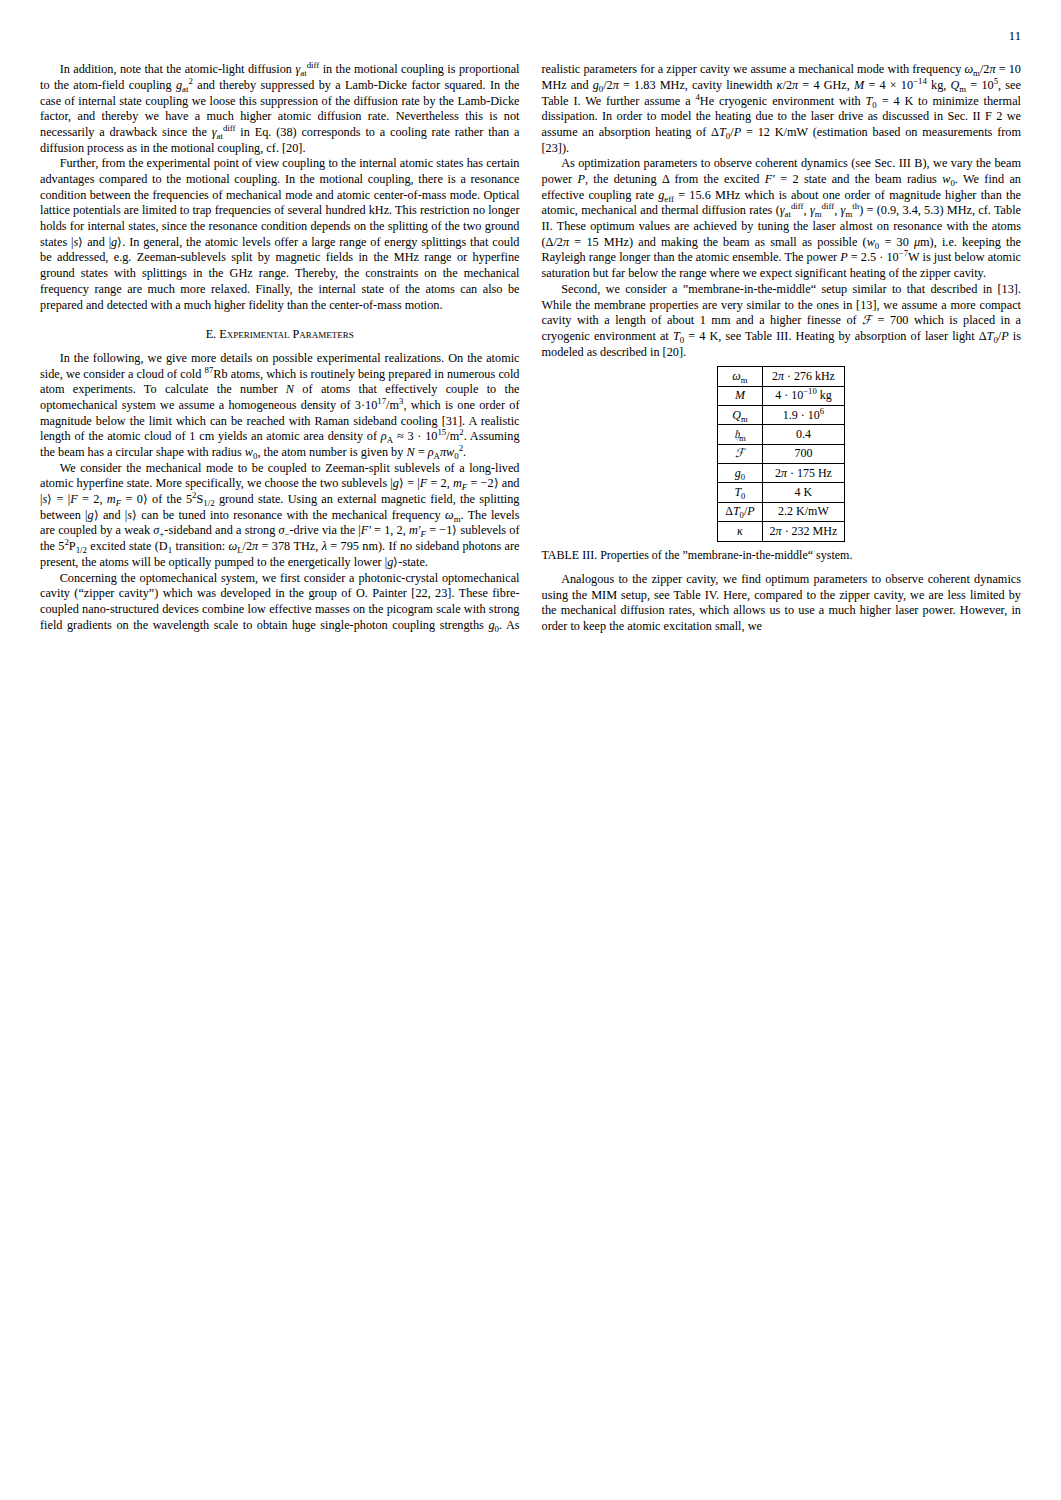11
In addition, note that the atomic-light diffusion γatdiff in the motional coupling is proportional to the atom-field coupling gat2 and thereby suppressed by a Lamb-Dicke factor squared. In the case of internal state coupling we loose this suppression of the diffusion rate by the Lamb-Dicke factor, and thereby we have a much higher atomic diffusion rate. Nevertheless this is not necessarily a drawback since the γatdiff in Eq. (38) corresponds to a cooling rate rather than a diffusion process as in the motional coupling, cf. [20].
Further, from the experimental point of view coupling to the internal atomic states has certain advantages compared to the motional coupling. In the motional coupling, there is a resonance condition between the frequencies of mechanical mode and atomic center-of-mass mode. Optical lattice potentials are limited to trap frequencies of several hundred kHz. This restriction no longer holds for internal states, since the resonance condition depends on the splitting of the two ground states |s⟩ and |g⟩. In general, the atomic levels offer a large range of energy splittings that could be addressed, e.g. Zeeman-sublevels split by magnetic fields in the MHz range or hyperfine ground states with splittings in the GHz range. Thereby, the constraints on the mechanical frequency range are much more relaxed. Finally, the internal state of the atoms can also be prepared and detected with a much higher fidelity than the center-of-mass motion.
E. Experimental Parameters
In the following, we give more details on possible experimental realizations. On the atomic side, we consider a cloud of cold 87Rb atoms, which is routinely being prepared in numerous cold atom experiments. To calculate the number N of atoms that effectively couple to the optomechanical system we assume a homogeneous density of 3·1017/m3, which is one order of magnitude below the limit which can be reached with Raman sideband cooling [31]. A realistic length of the atomic cloud of 1 cm yields an atomic area density of ρA ≈ 3 · 1015/m2. Assuming the beam has a circular shape with radius w0, the atom number is given by N = ρAπw02.
We consider the mechanical mode to be coupled to Zeeman-split sublevels of a long-lived atomic hyperfine state. More specifically, we choose the two sublevels |g⟩ = |F = 2, mF = −2⟩ and |s⟩ = |F = 2, mF = 0⟩ of the 52S1/2 ground state. Using an external magnetic field, the splitting between |g⟩ and |s⟩ can be tuned into resonance with the mechanical frequency ωm. The levels are coupled by a weak σ+-sideband and a strong σ−-drive via the |F′ = 1, 2, m′F = −1⟩ sublevels of the 52P1/2 excited state (D1 transition: ωL/2π = 378 THz, λ = 795 nm). If no sideband photons are present, the atoms will be optically pumped to the energetically lower |g⟩-state.
Concerning the optomechanical system, we first consider a photonic-crystal optomechanical cavity (“zipper cavity”) which was developed in the group of O. Painter [22, 23]. These fibre-coupled nano-structured devices combine low effective masses on the picogram scale with strong field gradients on the wavelength scale to obtain huge single-photon coupling strengths g0. As realistic parameters for a zipper cavity we assume a mechanical mode with frequency ωm/2π = 10 MHz and g0/2π = 1.83 MHz, cavity linewidth κ/2π = 4 GHz, M = 4 × 10−14 kg, Qm = 105, see Table I. We further assume a 4He cryogenic environment with T0 = 4 K to minimize thermal dissipation. In order to model the heating due to the laser drive as discussed in Sec. II F 2 we assume an absorption heating of ΔT0/P = 12 K/mW (estimation based on measurements from [23]).
As optimization parameters to observe coherent dynamics (see Sec. III B), we vary the beam power P, the detuning Δ from the excited F′ = 2 state and the beam radius w0. We find an effective coupling rate geff = 15.6 MHz which is about one order of magnitude higher than the atomic, mechanical and thermal diffusion rates (γatdiff, γmdiff, γmth) = (0.9, 3.4, 5.3) MHz, cf. Table II. These optimum values are achieved by tuning the laser almost on resonance with the atoms (Δ/2π = 15 MHz) and making the beam as small as possible (w0 = 30 μm), i.e. keeping the Rayleigh range longer than the atomic ensemble. The power P = 2.5 · 10−7W is just below atomic saturation but far below the range where we expect significant heating of the zipper cavity.
Second, we consider a ”membrane-in-the-middle“ setup similar to that described in [13]. While the membrane properties are very similar to the ones in [13], we assume a more compact cavity with a length of about 1 mm and a higher finesse of ℱ = 700 which is placed in a cryogenic environment at T0 = 4 K, see Table III. Heating by absorption of laser light ΔT0/P is modeled as described in [20].
| ω m | 2 π · 276 kHz |
| M | 4 · 10 −10 kg |
| Q m | 1.9 · 10 6 |
| 𝔥 m | 0.4 |
| ℱ | 700 |
| g 0 | 2 π · 175 Hz |
| T 0 | 4 K |
| Δ T 0 / P | 2.2 K/mW |
| κ | 2 π · 232 MHz |
TABLE III. Properties of the ”membrane-in-the-middle“ system.
Analogous to the zipper cavity, we find optimum parameters to observe coherent dynamics using the MIM setup, see Table IV. Here, compared to the zipper cavity, we are less limited by the mechanical diffusion rates, which allows us to use a much higher laser power. However, in order to keep the atomic excitation small, we